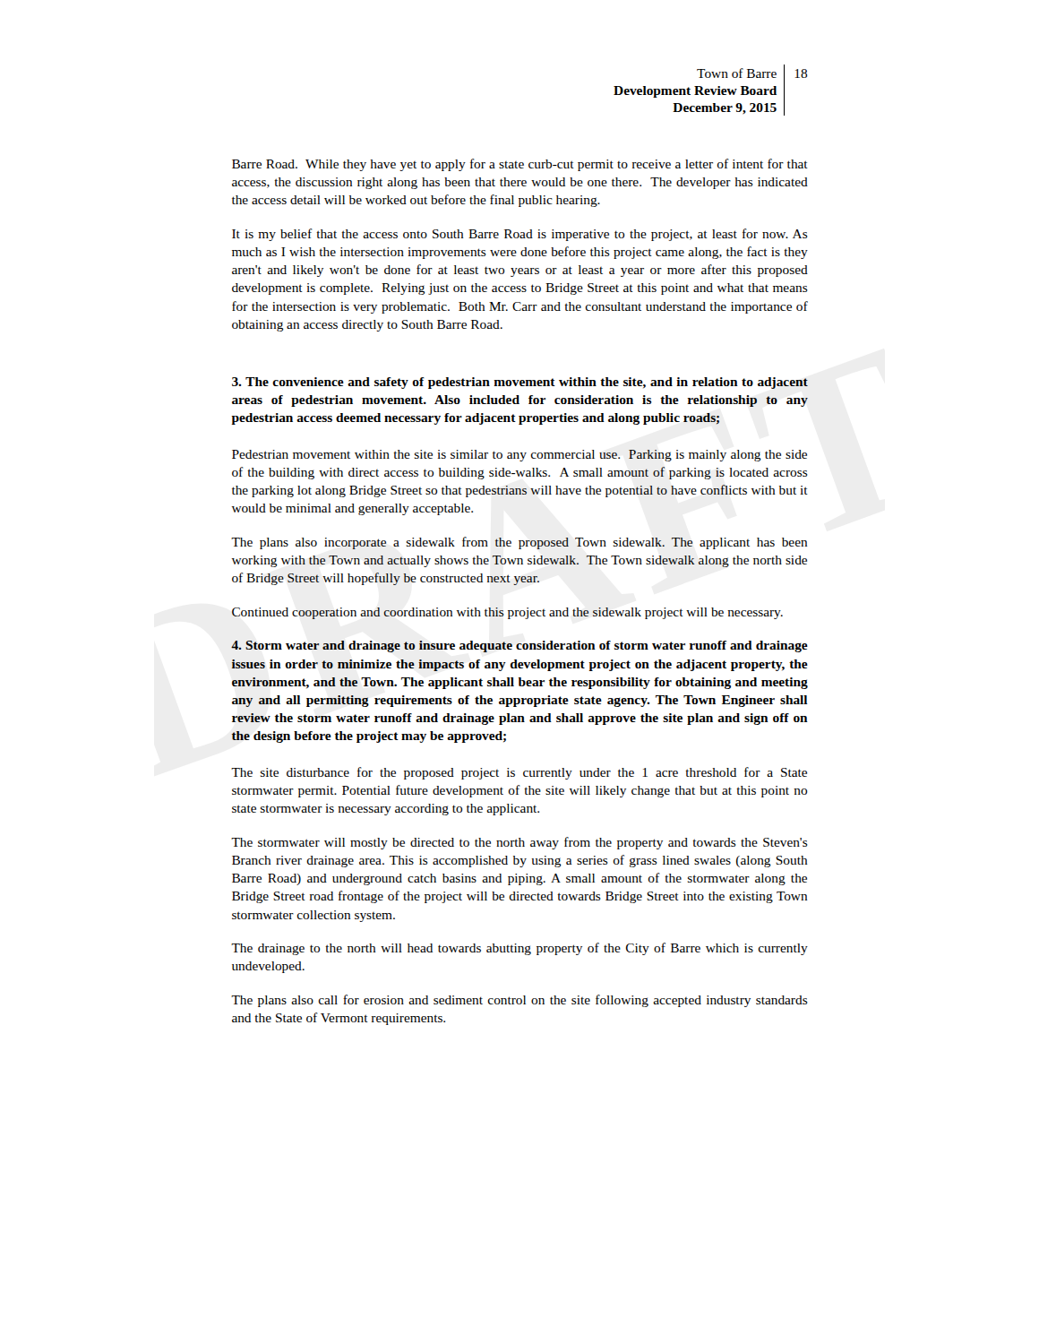DRAFT
Town of Barre
Development Review Board
December 9, 2015
18
Barre Road. While they have yet to apply for a state curb-cut permit to receive a letter of intent for that access, the discussion right along has been that there would be one there. The developer has indicated the access detail will be worked out before the final public hearing.
It is my belief that the access onto South Barre Road is imperative to the project, at least for now. As much as I wish the intersection improvements were done before this project came along, the fact is they aren't and likely won't be done for at least two years or at least a year or more after this proposed development is complete. Relying just on the access to Bridge Street at this point and what that means for the intersection is very problematic. Both Mr. Carr and the consultant understand the importance of obtaining an access directly to South Barre Road.
3. The convenience and safety of pedestrian movement within the site, and in relation to adjacent areas of pedestrian movement. Also included for consideration is the relationship to any pedestrian access deemed necessary for adjacent properties and along public roads;
Pedestrian movement within the site is similar to any commercial use. Parking is mainly along the side of the building with direct access to building side-walks. A small amount of parking is located across the parking lot along Bridge Street so that pedestrians will have the potential to have conflicts with but it would be minimal and generally acceptable.
The plans also incorporate a sidewalk from the proposed Town sidewalk. The applicant has been working with the Town and actually shows the Town sidewalk. The Town sidewalk along the north side of Bridge Street will hopefully be constructed next year.
Continued cooperation and coordination with this project and the sidewalk project will be necessary.
4. Storm water and drainage to insure adequate consideration of storm water runoff and drainage issues in order to minimize the impacts of any development project on the adjacent property, the environment, and the Town. The applicant shall bear the responsibility for obtaining and meeting any and all permitting requirements of the appropriate state agency. The Town Engineer shall review the storm water runoff and drainage plan and shall approve the site plan and sign off on the design before the project may be approved;
The site disturbance for the proposed project is currently under the 1 acre threshold for a State stormwater permit. Potential future development of the site will likely change that but at this point no state stormwater is necessary according to the applicant.
The stormwater will mostly be directed to the north away from the property and towards the Steven's Branch river drainage area. This is accomplished by using a series of grass lined swales (along South Barre Road) and underground catch basins and piping. A small amount of the stormwater along the Bridge Street road frontage of the project will be directed towards Bridge Street into the existing Town stormwater collection system.
The drainage to the north will head towards abutting property of the City of Barre which is currently undeveloped.
The plans also call for erosion and sediment control on the site following accepted industry standards and the State of Vermont requirements.